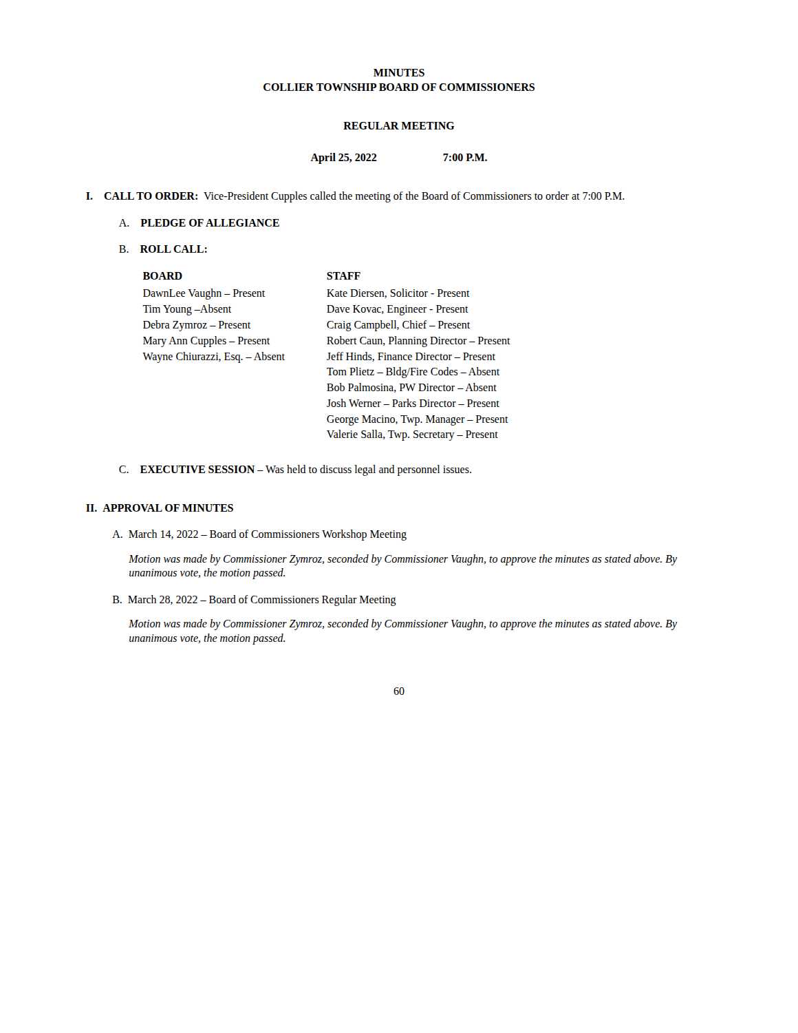MINUTES
COLLIER TOWNSHIP BOARD OF COMMISSIONERS
REGULAR MEETING
April 25, 2022 7:00 P.M.
I. CALL TO ORDER: Vice-President Cupples called the meeting of the Board of Commissioners to order at 7:00 P.M.
A. PLEDGE OF ALLEGIANCE
B. ROLL CALL:
| BOARD | STAFF |
| --- | --- |
| DawnLee Vaughn – Present | Kate Diersen, Solicitor - Present |
| Tim Young –Absent | Dave Kovac, Engineer - Present |
| Debra Zymroz – Present | Craig Campbell, Chief – Present |
| Mary Ann Cupples – Present | Robert Caun, Planning Director – Present |
| Wayne Chiurazzi, Esq. – Absent | Jeff Hinds, Finance Director – Present |
| | Tom Plietz – Bldg/Fire Codes – Absent |
| | Bob Palmosina, PW Director – Absent |
| | Josh Werner – Parks Director – Present |
| | George Macino, Twp. Manager – Present |
| | Valerie Salla, Twp. Secretary – Present |
C. EXECUTIVE SESSION – Was held to discuss legal and personnel issues.
II. APPROVAL OF MINUTES
A. March 14, 2022 – Board of Commissioners Workshop Meeting
Motion was made by Commissioner Zymroz, seconded by Commissioner Vaughn, to approve the minutes as stated above. By unanimous vote, the motion passed.
B. March 28, 2022 – Board of Commissioners Regular Meeting
Motion was made by Commissioner Zymroz, seconded by Commissioner Vaughn, to approve the minutes as stated above. By unanimous vote, the motion passed.
60